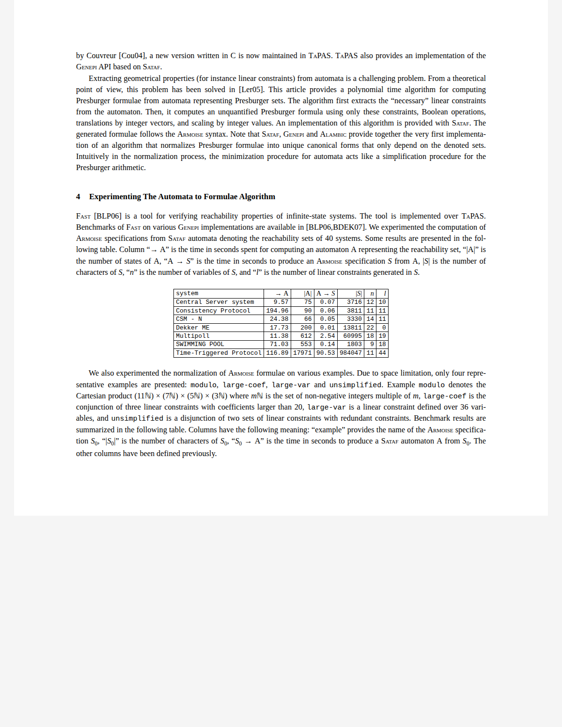by Couvreur [Cou04], a new version written in C is now maintained in TaPAS. TaPAS also provides an implementation of the Genepi API based on Sataf.
Extracting geometrical properties (for instance linear constraints) from automata is a challenging problem. From a theoretical point of view, this problem has been solved in [Ler05]. This article provides a polynomial time algorithm for computing Presburger formulae from automata representing Presburger sets. The algorithm first extracts the “necessary” linear constraints from the automaton. Then, it computes an unquantified Presburger formula using only these constraints, Boolean operations, translations by integer vectors, and scaling by integer values. An implementation of this algorithm is provided with Sataf. The generated formulae follows the Armoise syntax. Note that Sataf, Genepi and Alambic provide together the very first implementation of an algorithm that normalizes Presburger formulae into unique canonical forms that only depend on the denoted sets. Intuitively in the normalization process, the minimization procedure for automata acts like a simplification procedure for the Presburger arithmetic.
4 Experimenting The Automata to Formulae Algorithm
Fast [BLP06] is a tool for verifying reachability properties of infinite-state systems. The tool is implemented over TaPAS. Benchmarks of Fast on various Genepi implementations are available in [BLP06,BDEK07]. We experimented the computation of Armoise specifications from Sataf automata denoting the reachability sets of 40 systems. Some results are presented in the following table. Column “→ A” is the time in seconds spent for computing an automaton A representing the reachability set, “|A|” is the number of states of A, “A → S” is the time in seconds to produce an Armoise specification S from A, |S| is the number of characters of S, “n” is the number of variables of S, and “l” is the number of linear constraints generated in S.
| system | → A | / A / | A → S | / S / | n | l |
| --- | --- | --- | --- | --- | --- | --- |
| Central Server system | 9.57 | 75 | 0.07 | 3716 | 12 | 10 |
| Consistency Protocol | 194.96 | 90 | 0.06 | 3811 | 11 | 11 |
| CSM - N | 24.38 | 66 | 0.05 | 3330 | 14 | 11 |
| Dekker ME | 17.73 | 200 | 0.01 | 13811 | 22 | 0 |
| Multipoll | 11.38 | 612 | 2.54 | 60995 | 18 | 19 |
| SWIMMING POOL | 71.03 | 553 | 0.14 | 1803 | 9 | 18 |
| Time-Triggered Protocol | 116.89 | 17971 | 90.53 | 984047 | 11 | 44 |
We also experimented the normalization of Armoise formulae on various examples. Due to space limitation, only four representative examples are presented: modulo, large-coef, large-var and unsimplified. Example modulo denotes the Cartesian product (11ℕ) × (7ℕ) × (5ℕ) × (3ℕ) where m ℕ is the set of non-negative integers multiple of m, large-coef is the conjunction of three linear constraints with coefficients larger than 20, large-var is a linear constraint defined over 36 variables, and unsimplified is a disjunction of two sets of linear constraints with redundant constraints. Benchmark results are summarized in the following table. Columns have the following meaning: “example” provides the name of the Armoise specification S0, “|S0|” is the number of characters of S0, “S0 → A” is the time in seconds to produce a Sataf automaton A from S0. The other columns have been defined previously.